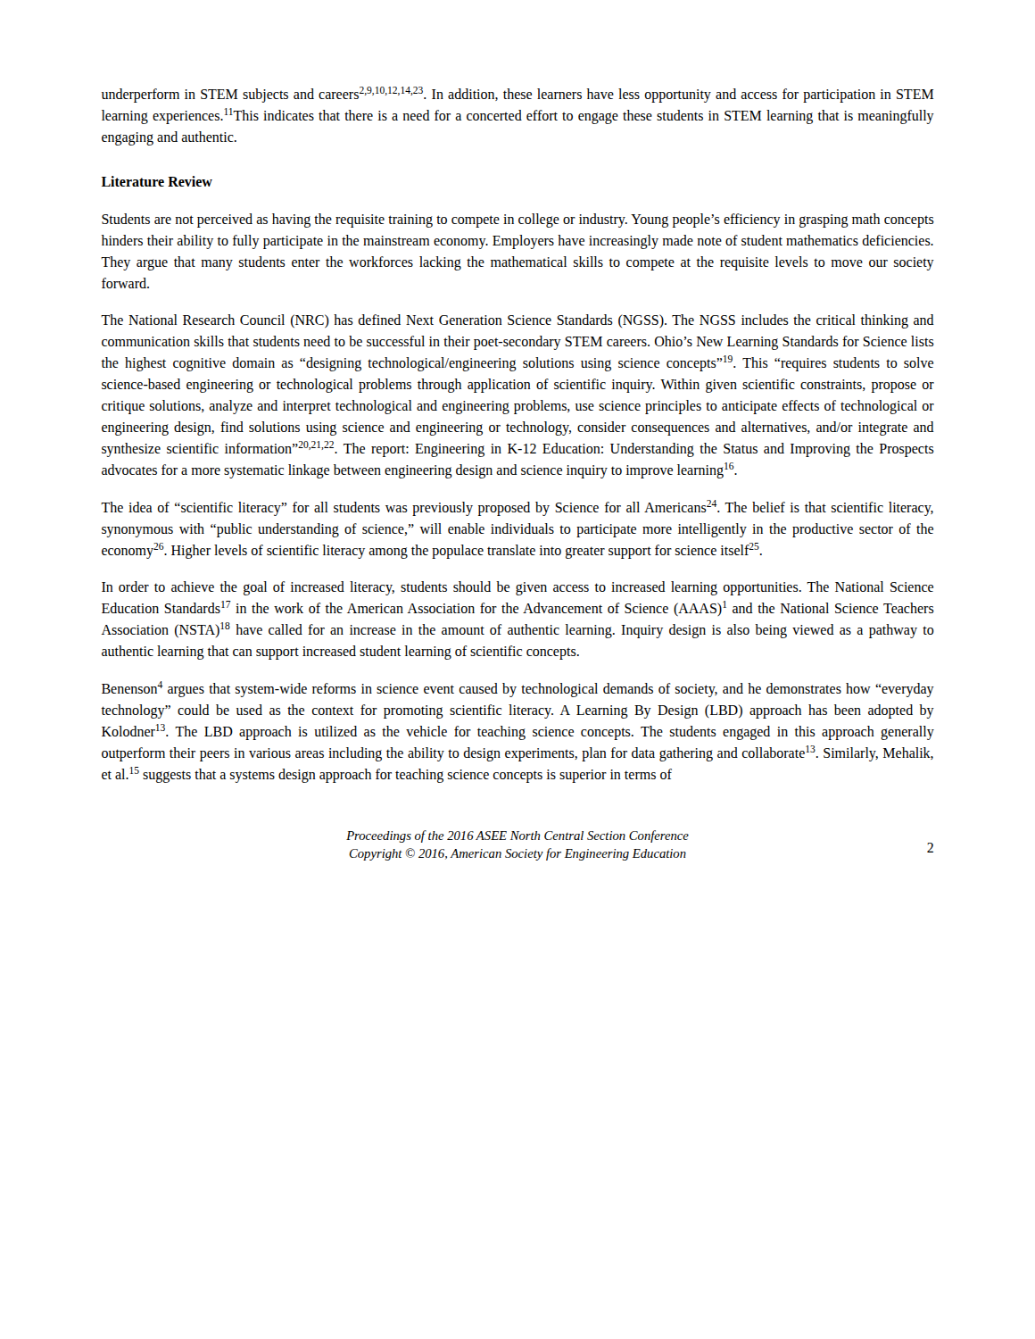underperform in STEM subjects and careers2,9,10,12,14,23. In addition, these learners have less opportunity and access for participation in STEM learning experiences.11This indicates that there is a need for a concerted effort to engage these students in STEM learning that is meaningfully engaging and authentic.
Literature Review
Students are not perceived as having the requisite training to compete in college or industry. Young people’s efficiency in grasping math concepts hinders their ability to fully participate in the mainstream economy. Employers have increasingly made note of student mathematics deficiencies. They argue that many students enter the workforces lacking the mathematical skills to compete at the requisite levels to move our society forward.
The National Research Council (NRC) has defined Next Generation Science Standards (NGSS). The NGSS includes the critical thinking and communication skills that students need to be successful in their poet-secondary STEM careers. Ohio’s New Learning Standards for Science lists the highest cognitive domain as “designing technological/engineering solutions using science concepts”19. This “requires students to solve science-based engineering or technological problems through application of scientific inquiry. Within given scientific constraints, propose or critique solutions, analyze and interpret technological and engineering problems, use science principles to anticipate effects of technological or engineering design, find solutions using science and engineering or technology, consider consequences and alternatives, and/or integrate and synthesize scientific information”20,21,22. The report: Engineering in K-12 Education: Understanding the Status and Improving the Prospects advocates for a more systematic linkage between engineering design and science inquiry to improve learning16.
The idea of “scientific literacy” for all students was previously proposed by Science for all Americans24. The belief is that scientific literacy, synonymous with “public understanding of science,” will enable individuals to participate more intelligently in the productive sector of the economy26. Higher levels of scientific literacy among the populace translate into greater support for science itself25.
In order to achieve the goal of increased literacy, students should be given access to increased learning opportunities. The National Science Education Standards17 in the work of the American Association for the Advancement of Science (AAAS)1 and the National Science Teachers Association (NSTA)18 have called for an increase in the amount of authentic learning. Inquiry design is also being viewed as a pathway to authentic learning that can support increased student learning of scientific concepts.
Benenson4 argues that system-wide reforms in science event caused by technological demands of society, and he demonstrates how “everyday technology” could be used as the context for promoting scientific literacy. A Learning By Design (LBD) approach has been adopted by Kolodner13. The LBD approach is utilized as the vehicle for teaching science concepts. The students engaged in this approach generally outperform their peers in various areas including the ability to design experiments, plan for data gathering and collaborate13. Similarly, Mehalik, et al.15 suggests that a systems design approach for teaching science concepts is superior in terms of
Proceedings of the 2016 ASEE North Central Section Conference
Copyright © 2016, American Society for Engineering Education 2